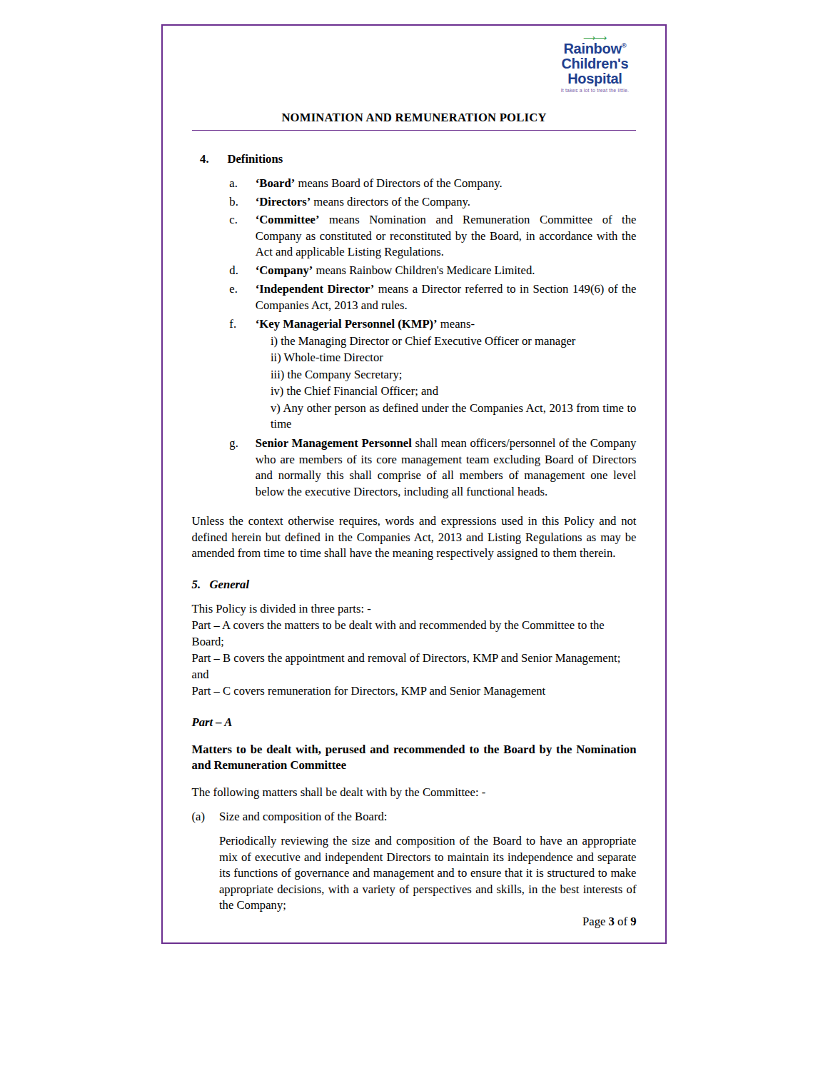⟶⟶
Rainbow®
Children's
Hospital
It takes a lot to treat the little.
NOMINATION AND REMUNERATION POLICY
4.
Definitions
a.‘Board’ means Board of Directors of the Company.
b.‘Directors’ means directors of the Company.
c.‘Committee’ means Nomination and Remuneration Committee of the Company as constituted or reconstituted by the Board, in accordance with the Act and applicable Listing Regulations.
d.‘Company’ means Rainbow Children's Medicare Limited.
e.‘Independent Director’ means a Director referred to in Section 149(6) of the Companies Act, 2013 and rules.
f.‘Key Managerial Personnel (KMP)’ means-
i) the Managing Director or Chief Executive Officer or manager
ii) Whole-time Director
iii) the Company Secretary;
iv) the Chief Financial Officer; and
v) Any other person as defined under the Companies Act, 2013 from time to time
g. Senior Management Personnel shall mean officers/personnel of the Company who are members of its core management team excluding Board of Directors and normally this shall comprise of all members of management one level below the executive Directors, including all functional heads.
Unless the context otherwise requires, words and expressions used in this Policy and not defined herein but defined in the Companies Act, 2013 and Listing Regulations as may be amended from time to time shall have the meaning respectively assigned to them therein.
5. General
This Policy is divided in three parts: -
Part – A covers the matters to be dealt with and recommended by the Committee to the Board;
Part – B covers the appointment and removal of Directors, KMP and Senior Management; and
Part – C covers remuneration for Directors, KMP and Senior Management
Part – A
Matters to be dealt with, perused and recommended to the Board by the Nomination and Remuneration Committee
The following matters shall be dealt with by the Committee: -
(a)
Size and composition of the Board:
Periodically reviewing the size and composition of the Board to have an appropriate mix of executive and independent Directors to maintain its independence and separate its functions of governance and management and to ensure that it is structured to make appropriate decisions, with a variety of perspectives and skills, in the best interests of the Company;
Page 3 of 9